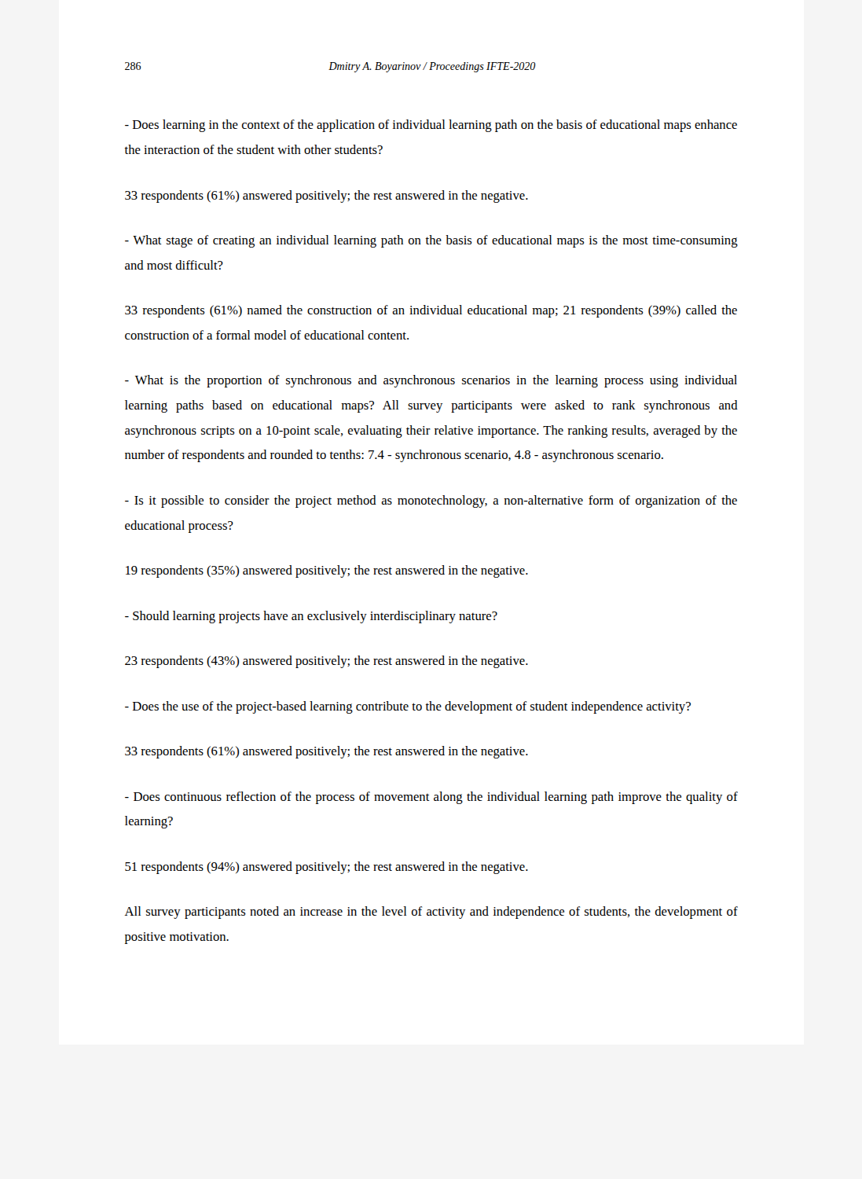286 Dmitry A. Boyarinov / Proceedings IFTE-2020
- Does learning in the context of the application of individual learning path on the basis of educational maps enhance the interaction of the student with other students?
33 respondents (61%) answered positively; the rest answered in the negative.
- What stage of creating an individual learning path on the basis of educational maps is the most time-consuming and most difficult?
33 respondents (61%) named the construction of an individual educational map; 21 respondents (39%) called the construction of a formal model of educational content.
- What is the proportion of synchronous and asynchronous scenarios in the learning process using individual learning paths based on educational maps? All survey participants were asked to rank synchronous and asynchronous scripts on a 10-point scale, evaluating their relative importance. The ranking results, averaged by the number of respondents and rounded to tenths: 7.4 - synchronous scenario, 4.8 - asynchronous scenario.
- Is it possible to consider the project method as monotechnology, a non-alternative form of organization of the educational process?
19 respondents (35%) answered positively; the rest answered in the negative.
- Should learning projects have an exclusively interdisciplinary nature?
23 respondents (43%) answered positively; the rest answered in the negative.
- Does the use of the project-based learning contribute to the development of student independence activity?
33 respondents (61%) answered positively; the rest answered in the negative.
- Does continuous reflection of the process of movement along the individual learning path improve the quality of learning?
51 respondents (94%) answered positively; the rest answered in the negative.
All survey participants noted an increase in the level of activity and independence of students, the development of positive motivation.